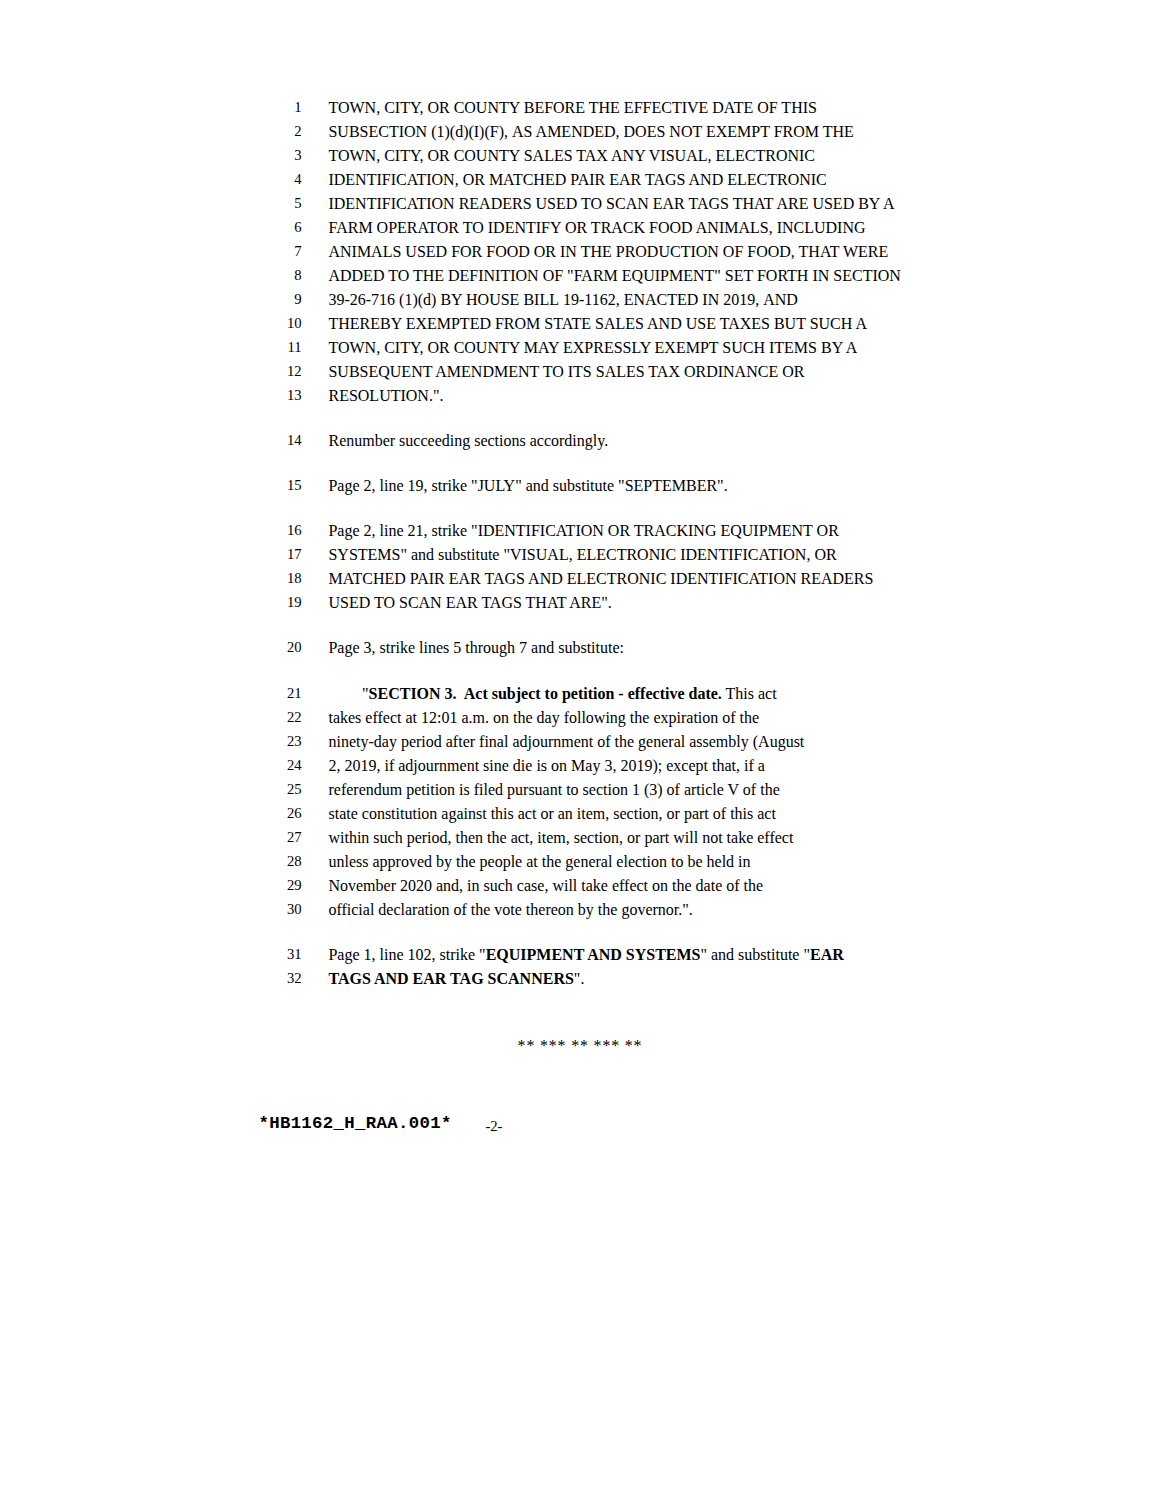1
TOWN, CITY, OR COUNTY BEFORE THE EFFECTIVE DATE OF THIS
2
SUBSECTION (1)(d)(I)(F), AS AMENDED, DOES NOT EXEMPT FROM THE
3
TOWN, CITY, OR COUNTY SALES TAX ANY VISUAL, ELECTRONIC
4
IDENTIFICATION, OR MATCHED PAIR EAR TAGS AND ELECTRONIC
5
IDENTIFICATION READERS USED TO SCAN EAR TAGS THAT ARE USED BY A
6
FARM OPERATOR TO IDENTIFY OR TRACK FOOD ANIMALS, INCLUDING
7
ANIMALS USED FOR FOOD OR IN THE PRODUCTION OF FOOD, THAT WERE
8
ADDED TO THE DEFINITION OF "FARM EQUIPMENT" SET FORTH IN SECTION
9
39-26-716 (1)(d) BY HOUSE BILL 19-1162, ENACTED IN 2019, AND
10
THEREBY EXEMPTED FROM STATE SALES AND USE TAXES BUT SUCH A
11
TOWN, CITY, OR COUNTY MAY EXPRESSLY EXEMPT SUCH ITEMS BY A
12
SUBSEQUENT AMENDMENT TO ITS SALES TAX ORDINANCE OR
13
RESOLUTION.".
14
Renumber succeeding sections accordingly.
15
Page 2, line 19, strike "JULY" and substitute "SEPTEMBER".
16
Page 2, line 21, strike "IDENTIFICATION OR TRACKING EQUIPMENT OR
17
SYSTEMS" and substitute "VISUAL, ELECTRONIC IDENTIFICATION, OR
18
MATCHED PAIR EAR TAGS AND ELECTRONIC IDENTIFICATION READERS
19
USED TO SCAN EAR TAGS THAT ARE".
20
Page 3, strike lines 5 through 7 and substitute:
21
"SECTION 3. Act subject to petition - effective date. This act
22
takes effect at 12:01 a.m. on the day following the expiration of the
23
ninety-day period after final adjournment of the general assembly (August
24
2, 2019, if adjournment sine die is on May 3, 2019); except that, if a
25
referendum petition is filed pursuant to section 1 (3) of article V of the
26
state constitution against this act or an item, section, or part of this act
27
within such period, then the act, item, section, or part will not take effect
28
unless approved by the people at the general election to be held in
29
November 2020 and, in such case, will take effect on the date of the
30
official declaration of the vote thereon by the governor.".
31
Page 1, line 102, strike "EQUIPMENT AND SYSTEMS" and substitute "EAR
32
TAGS AND EAR TAG SCANNERS".
** *** ** *** **
*HB1162_H_RAA.001*
-2-